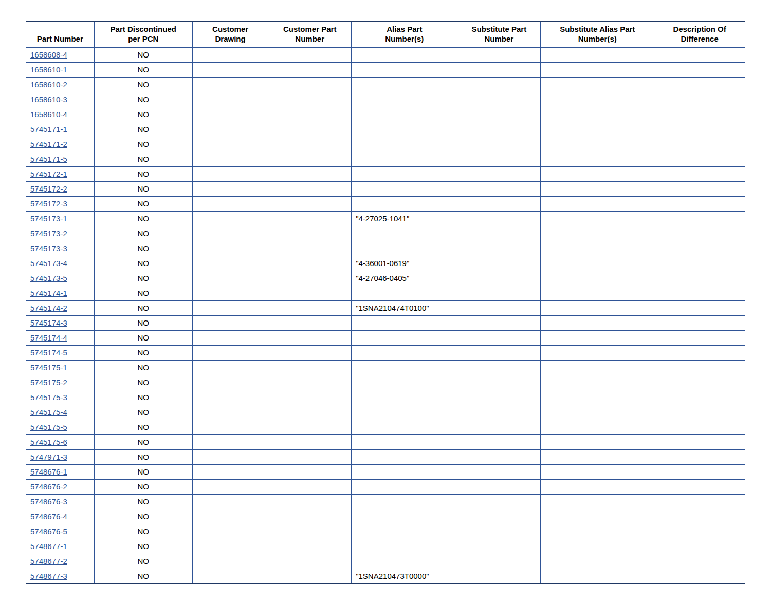| Part Number | Part Discontinued per PCN | Customer Drawing | Customer Part Number | Alias Part Number(s) | Substitute Part Number | Substitute Alias Part Number(s) | Description Of Difference |
| --- | --- | --- | --- | --- | --- | --- | --- |
| 1658608-4 | NO | | | | | | |
| 1658610-1 | NO | | | | | | |
| 1658610-2 | NO | | | | | | |
| 1658610-3 | NO | | | | | | |
| 1658610-4 | NO | | | | | | |
| 5745171-1 | NO | | | | | | |
| 5745171-2 | NO | | | | | | |
| 5745171-5 | NO | | | | | | |
| 5745172-1 | NO | | | | | | |
| 5745172-2 | NO | | | | | | |
| 5745172-3 | NO | | | | | | |
| 5745173-1 | NO | | | "4-27025-1041" | | | |
| 5745173-2 | NO | | | | | | |
| 5745173-3 | NO | | | | | | |
| 5745173-4 | NO | | | "4-36001-0619" | | | |
| 5745173-5 | NO | | | "4-27046-0405" | | | |
| 5745174-1 | NO | | | | | | |
| 5745174-2 | NO | | | "1SNA210474T0100" | | | |
| 5745174-3 | NO | | | | | | |
| 5745174-4 | NO | | | | | | |
| 5745174-5 | NO | | | | | | |
| 5745175-1 | NO | | | | | | |
| 5745175-2 | NO | | | | | | |
| 5745175-3 | NO | | | | | | |
| 5745175-4 | NO | | | | | | |
| 5745175-5 | NO | | | | | | |
| 5745175-6 | NO | | | | | | |
| 5747971-3 | NO | | | | | | |
| 5748676-1 | NO | | | | | | |
| 5748676-2 | NO | | | | | | |
| 5748676-3 | NO | | | | | | |
| 5748676-4 | NO | | | | | | |
| 5748676-5 | NO | | | | | | |
| 5748677-1 | NO | | | | | | |
| 5748677-2 | NO | | | | | | |
| 5748677-3 | NO | | | "1SNA210473T0000" | | | |